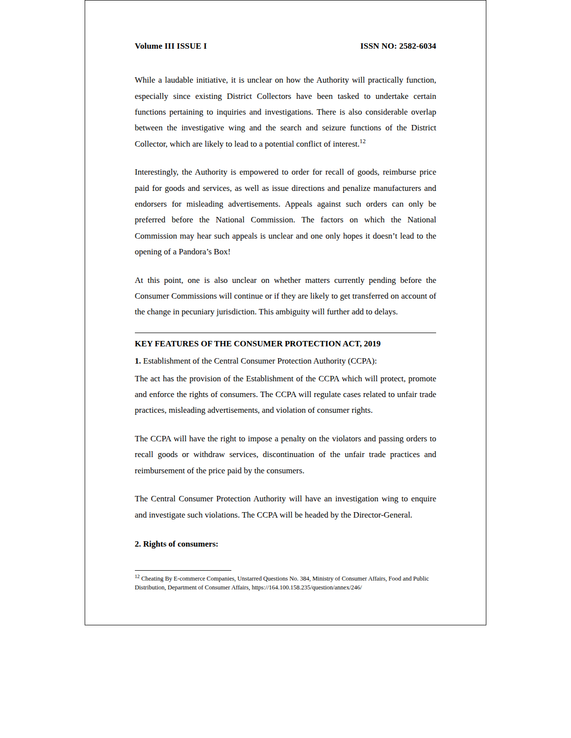Volume III ISSUE I ISSN NO: 2582-6034
While a laudable initiative, it is unclear on how the Authority will practically function, especially since existing District Collectors have been tasked to undertake certain functions pertaining to inquiries and investigations. There is also considerable overlap between the investigative wing and the search and seizure functions of the District Collector, which are likely to lead to a potential conflict of interest.12
Interestingly, the Authority is empowered to order for recall of goods, reimburse price paid for goods and services, as well as issue directions and penalize manufacturers and endorsers for misleading advertisements. Appeals against such orders can only be preferred before the National Commission. The factors on which the National Commission may hear such appeals is unclear and one only hopes it doesn’t lead to the opening of a Pandora’s Box!
At this point, one is also unclear on whether matters currently pending before the Consumer Commissions will continue or if they are likely to get transferred on account of the change in pecuniary jurisdiction. This ambiguity will further add to delays.
KEY FEATURES OF THE CONSUMER PROTECTION ACT, 2019
1. Establishment of the Central Consumer Protection Authority (CCPA):
The act has the provision of the Establishment of the CCPA which will protect, promote and enforce the rights of consumers. The CCPA will regulate cases related to unfair trade practices, misleading advertisements, and violation of consumer rights.
The CCPA will have the right to impose a penalty on the violators and passing orders to recall goods or withdraw services, discontinuation of the unfair trade practices and reimbursement of the price paid by the consumers.
The Central Consumer Protection Authority will have an investigation wing to enquire and investigate such violations. The CCPA will be headed by the Director-General.
2. Rights of consumers:
12 Cheating By E-commerce Companies, Unstarred Questions No. 384, Ministry of Consumer Affairs, Food and Public Distribution, Department of Consumer Affairs, https://164.100.158.235/question/annex/246/